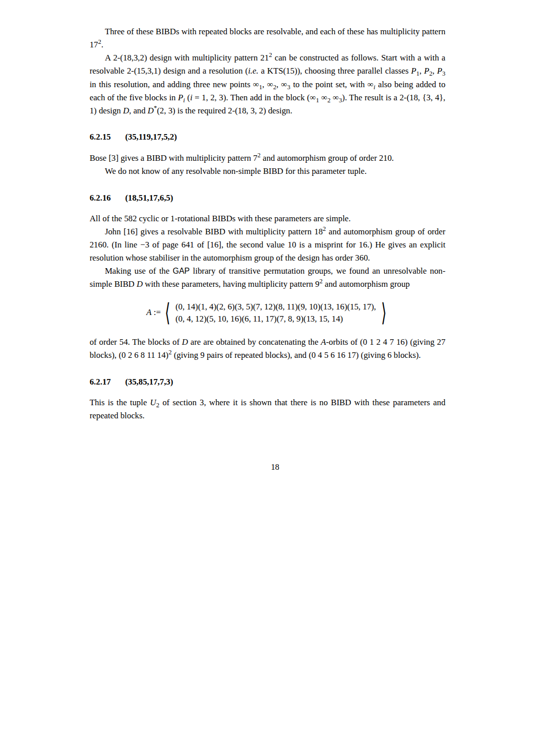Three of these BIBDs with repeated blocks are resolvable, and each of these has multiplicity pattern 172.
A 2-(18,3,2) design with multiplicity pattern 212 can be constructed as follows. Start with a with a resolvable 2-(15,3,1) design and a resolution (i.e. a KTS(15)), choosing three parallel classes P1, P2, P3 in this resolution, and adding three new points ∞1, ∞2, ∞3 to the point set, with ∞i also being added to each of the five blocks in Pi (i = 1, 2, 3). Then add in the block (∞1 ∞2 ∞3). The result is a 2-(18, {3, 4}, 1) design D, and D*(2, 3) is the required 2-(18, 3, 2) design.
6.2.15(35,119,17,5,2)
Bose [3] gives a BIBD with multiplicity pattern 72 and automorphism group of order 210.
We do not know of any resolvable non-simple BIBD for this parameter tuple.
6.2.16(18,51,17,6,5)
All of the 582 cyclic or 1-rotational BIBDs with these parameters are simple.
John [16] gives a resolvable BIBD with multiplicity pattern 182 and automorphism group of order 2160. (In line −3 of page 641 of [16], the second value 10 is a misprint for 16.) He gives an explicit resolution whose stabiliser in the automorphism group of the design has order 360.
Making use of the GAP library of transitive permutation groups, we found an unresolvable non-simple BIBD D with these parameters, having multiplicity pattern 92 and automorphism group
A := ⟨
(0, 14)(1, 4)(2, 6)(3, 5)(7, 12)(8, 11)(9, 10)(13, 16)(15, 17),
(0, 4, 12)(5, 10, 16)(6, 11, 17)(7, 8, 9)(13, 15, 14)
⟩
of order 54. The blocks of D are are obtained by concatenating the A-orbits of (0 1 2 4 7 16) (giving 27 blocks), (0 2 6 8 11 14)2 (giving 9 pairs of repeated blocks), and (0 4 5 6 16 17) (giving 6 blocks).
6.2.17(35,85,17,7,3)
This is the tuple U2 of section 3, where it is shown that there is no BIBD with these parameters and repeated blocks.
18